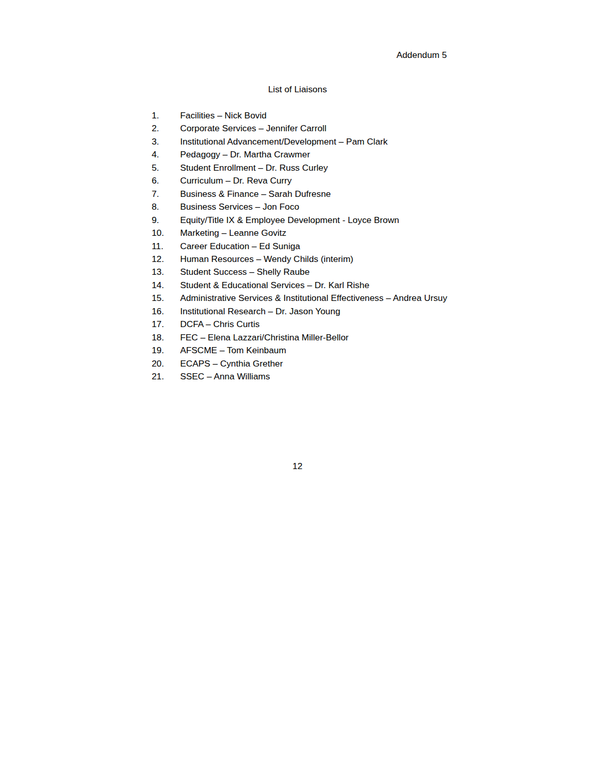Addendum 5
List of Liaisons
Facilities – Nick Bovid
Corporate Services – Jennifer Carroll
Institutional Advancement/Development – Pam Clark
Pedagogy – Dr. Martha Crawmer
Student Enrollment – Dr. Russ Curley
Curriculum – Dr. Reva Curry
Business & Finance – Sarah Dufresne
Business Services – Jon Foco
Equity/Title IX & Employee Development - Loyce Brown
Marketing – Leanne Govitz
Career Education – Ed Suniga
Human Resources – Wendy Childs (interim)
Student Success – Shelly Raube
Student & Educational Services – Dr. Karl Rishe
Administrative Services & Institutional Effectiveness – Andrea Ursuy
Institutional Research – Dr. Jason Young
DCFA – Chris Curtis
FEC – Elena Lazzari/Christina Miller-Bellor
AFSCME – Tom Keinbaum
ECAPS – Cynthia Grether
SSEC – Anna Williams
12